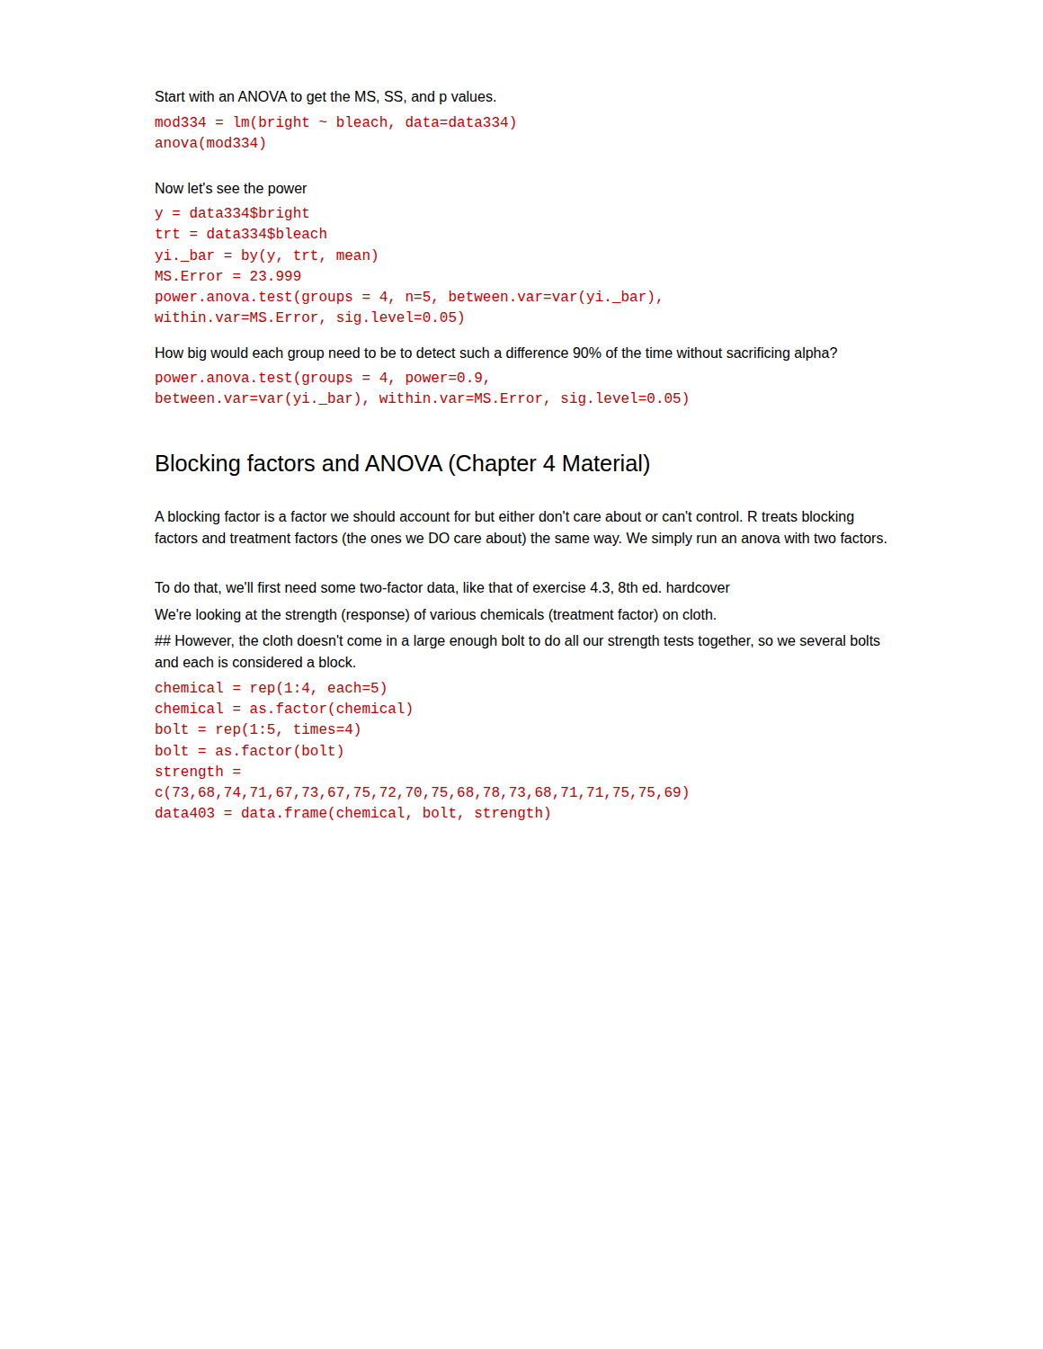Start with an ANOVA to get the MS, SS, and p values.
mod334 = lm(bright ~ bleach, data=data334)
anova(mod334)
Now let's see the power
y = data334$bright
trt = data334$bleach
yi._bar = by(y, trt, mean)
MS.Error = 23.999
power.anova.test(groups = 4, n=5, between.var=var(yi._bar),
within.var=MS.Error, sig.level=0.05)
How big would each group need to be to detect such a difference 90% of the time without sacrificing alpha?
power.anova.test(groups = 4, power=0.9,
between.var=var(yi._bar), within.var=MS.Error, sig.level=0.05)
Blocking factors and ANOVA (Chapter 4 Material)
A blocking factor is a factor we should account for but either don't care about or can't control. R treats blocking factors and treatment factors (the ones we DO care about) the same way. We simply run an anova with two factors.
To do that, we'll first need some two-factor data, like that of exercise 4.3, 8th ed. hardcover
We're looking at the strength (response) of various chemicals (treatment factor) on cloth.
## However, the cloth doesn't come in a large enough bolt to do all our strength tests together, so we several bolts and each is considered a block.
chemical = rep(1:4, each=5)
chemical = as.factor(chemical)
bolt = rep(1:5, times=4)
bolt = as.factor(bolt)
strength =
c(73,68,74,71,67,73,67,75,72,70,75,68,78,73,68,71,71,75,75,69)
data403 = data.frame(chemical, bolt, strength)